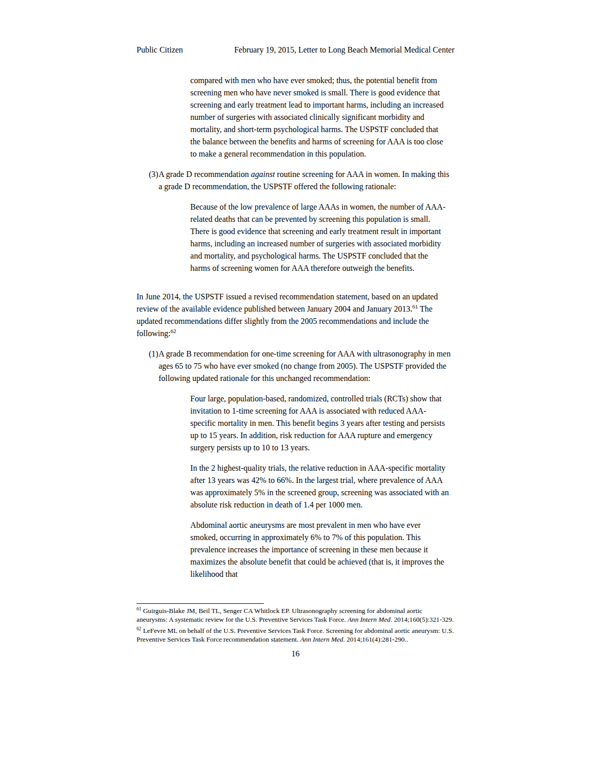Public Citizen
February 19, 2015, Letter to Long Beach Memorial Medical Center
compared with men who have ever smoked; thus, the potential benefit from screening men who have never smoked is small. There is good evidence that screening and early treatment lead to important harms, including an increased number of surgeries with associated clinically significant morbidity and mortality, and short-term psychological harms. The USPSTF concluded that the balance between the benefits and harms of screening for AAA is too close to make a general recommendation in this population.
(3)
A grade D recommendation against routine screening for AAA in women. In making this a grade D recommendation, the USPSTF offered the following rationale:
Because of the low prevalence of large AAAs in women, the number of AAA-related deaths that can be prevented by screening this population is small. There is good evidence that screening and early treatment result in important harms, including an increased number of surgeries with associated morbidity and mortality, and psychological harms. The USPSTF concluded that the harms of screening women for AAA therefore outweigh the benefits.
In June 2014, the USPSTF issued a revised recommendation statement, based on an updated review of the available evidence published between January 2004 and January 2013.61 The updated recommendations differ slightly from the 2005 recommendations and include the following:62
(1)
A grade B recommendation for one-time screening for AAA with ultrasonography in men ages 65 to 75 who have ever smoked (no change from 2005). The USPSTF provided the following updated rationale for this unchanged recommendation:
Four large, population-based, randomized, controlled trials (RCTs) show that invitation to 1-time screening for AAA is associated with reduced AAA-specific mortality in men. This benefit begins 3 years after testing and persists up to 15 years. In addition, risk reduction for AAA rupture and emergency surgery persists up to 10 to 13 years.
In the 2 highest-quality trials, the relative reduction in AAA-specific mortality after 13 years was 42% to 66%. In the largest trial, where prevalence of AAA was approximately 5% in the screened group, screening was associated with an absolute risk reduction in death of 1.4 per 1000 men.
Abdominal aortic aneurysms are most prevalent in men who have ever smoked, occurring in approximately 6% to 7% of this population. This prevalence increases the importance of screening in these men because it maximizes the absolute benefit that could be achieved (that is, it improves the likelihood that
61 Guirguis-Blake JM, Beil TL, Senger CA Whitlock EP. Ultrasonography screening for abdominal aortic aneurysms: A systematic review for the U.S. Preventive Services Task Force. Ann Intern Med. 2014;160(5):321-329.
62 LeFevre ML on behalf of the U.S. Preventive Services Task Force. Screening for abdominal aortic aneurysm: U.S. Preventive Services Task Force recommendation statement. Ann Intern Med. 2014;161(4):281-290..
16